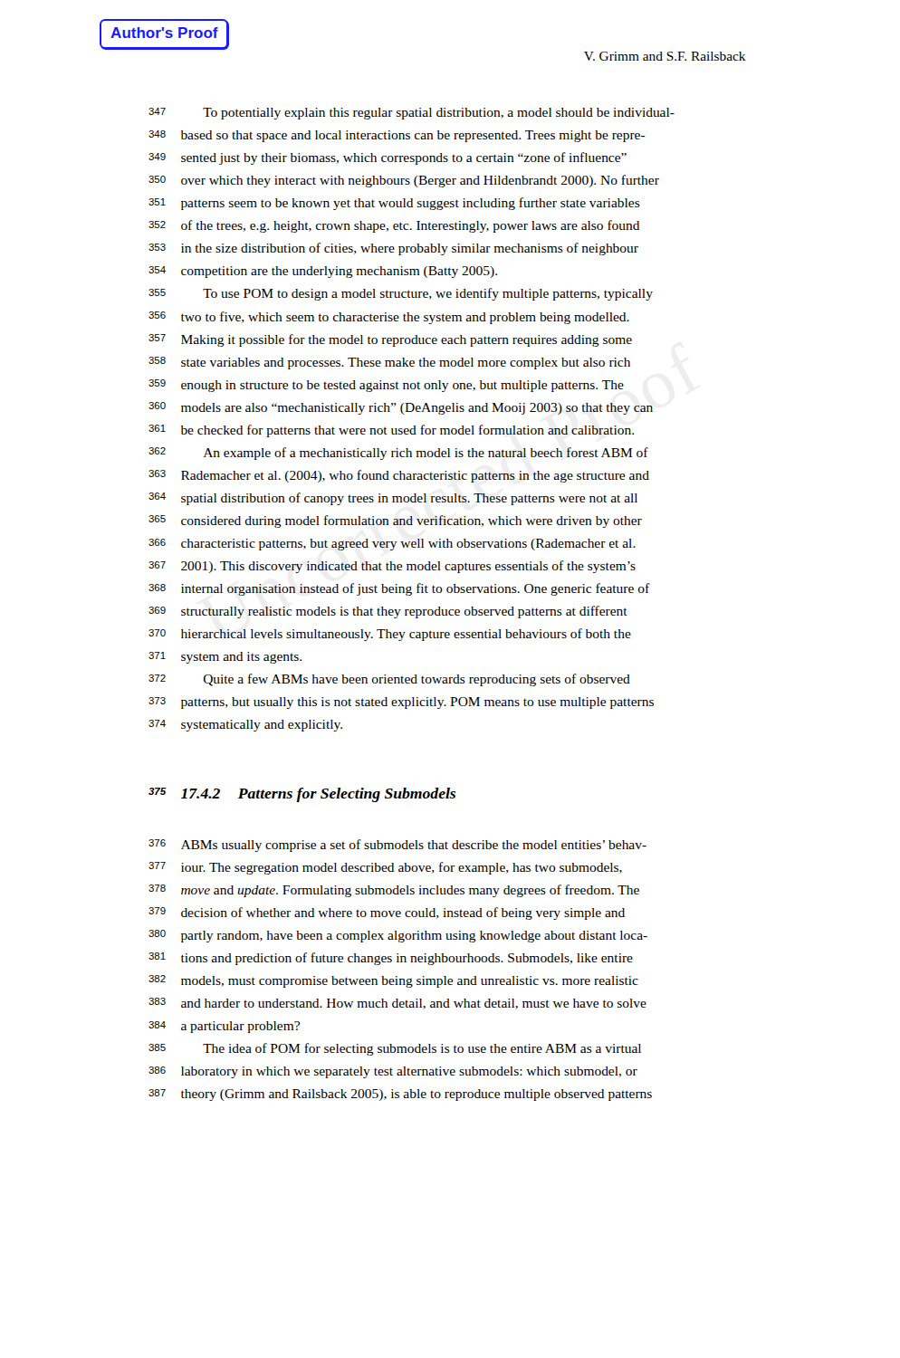Uncorrected Proof
Author's Proof
V. Grimm and S.F. Railsback
347 To potentially explain this regular spatial distribution, a model should be individual- 348based so that space and local interactions can be represented. Trees might be repre- 349sented just by their biomass, which corresponds to a certain “zone of influence” 350over which they interact with neighbours (Berger and Hildenbrandt 2000). No further 351patterns seem to be known yet that would suggest including further state variables 352of the trees, e.g. height, crown shape, etc. Interestingly, power laws are also found 353in the size distribution of cities, where probably similar mechanisms of neighbour 354competition are the underlying mechanism (Batty 2005).
355 To use POM to design a model structure, we identify multiple patterns, typically 356two to five, which seem to characterise the system and problem being modelled. 357 Making it possible for the model to reproduce each pattern requires adding some 358state variables and processes. These make the model more complex but also rich 359enough in structure to be tested against not only one, but multiple patterns. The 360models are also “mechanistically rich” (DeAngelis and Mooij 2003) so that they can 361be checked for patterns that were not used for model formulation and calibration.
362 An example of a mechanistically rich model is the natural beech forest ABM of 363 Rademacher et al. (2004), who found characteristic patterns in the age structure and 364spatial distribution of canopy trees in model results. These patterns were not at all 365considered during model formulation and verification, which were driven by other 366characteristic patterns, but agreed very well with observations (Rademacher et al. 3672001). This discovery indicated that the model captures essentials of the system’s 368internal organisation instead of just being fit to observations. One generic feature of 369structurally realistic models is that they reproduce observed patterns at different 370hierarchical levels simultaneously. They capture essential behaviours of both the 371system and its agents.
372 Quite a few ABMs have been oriented towards reproducing sets of observed 373patterns, but usually this is not stated explicitly. POM means to use multiple patterns 374systematically and explicitly.
37517.4.2 Patterns for Selecting Submodels
376 ABMs usually comprise a set of submodels that describe the model entities’ behav- 377iour. The segregation model described above, for example, has two submodels, 378 move and update. Formulating submodels includes many degrees of freedom. The 379decision of whether and where to move could, instead of being very simple and 380partly random, have been a complex algorithm using knowledge about distant loca- 381tions and prediction of future changes in neighbourhoods. Submodels, like entire 382models, must compromise between being simple and unrealistic vs. more realistic 383and harder to understand. How much detail, and what detail, must we have to solve 384a particular problem?
385 The idea of POM for selecting submodels is to use the entire ABM as a virtual 386laboratory in which we separately test alternative submodels: which submodel, or 387theory (Grimm and Railsback 2005), is able to reproduce multiple observed patterns